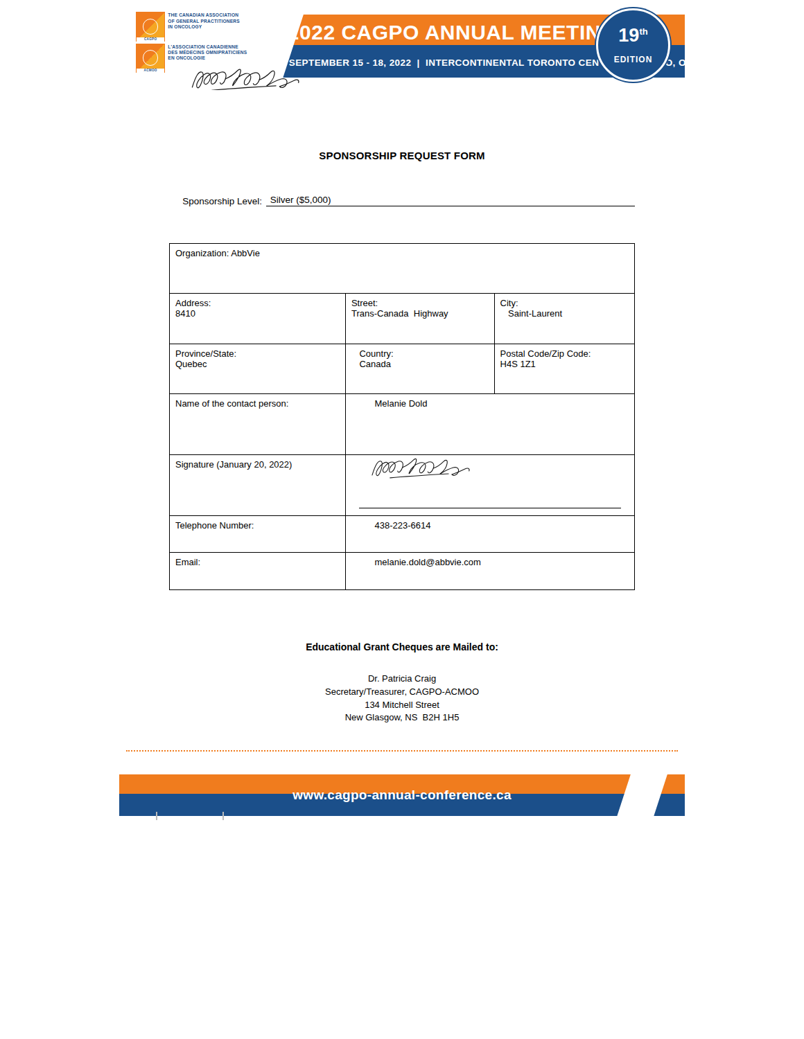2022 CAGPO ANNUAL MEETING
SEPTEMBER 15 - 18, 2022 | INTERCONTINENTAL TORONTO CENTRE, TORONTO, ON
19th EDITION
CAGPO
THE CANADIAN ASSOCIATION
OF GENERAL PRACTITIONERS
IN ONCOLOGY
ACMOO
L'ASSOCIATION CANADIENNE
DES MÉDECINS OMNIPRATICIENS
EN ONCOLOGIE
SPONSORSHIP REQUEST FORM
Sponsorship Level: Silver ($5,000)
| Organization: AbbVie |
| Address: 8410 | Street: Trans-Canada Highway | City: Saint-Laurent |
| Province/State: Quebec | Country: Canada | Postal Code/Zip Code: H4S 1Z1 |
| Name of the contact person: | Melanie Dold |
| Signature (January 20, 2022) | |
| Telephone Number: | 438-223-6614 |
| Email: | melanie.dold@abbvie.com |
Educational Grant Cheques are Mailed to:
Dr. Patricia Craig
Secretary/Treasurer, CAGPO-ACMOO
134 Mitchell Street
New Glasgow, NS B2H 1H5
www.cagpo-annual-conference.ca